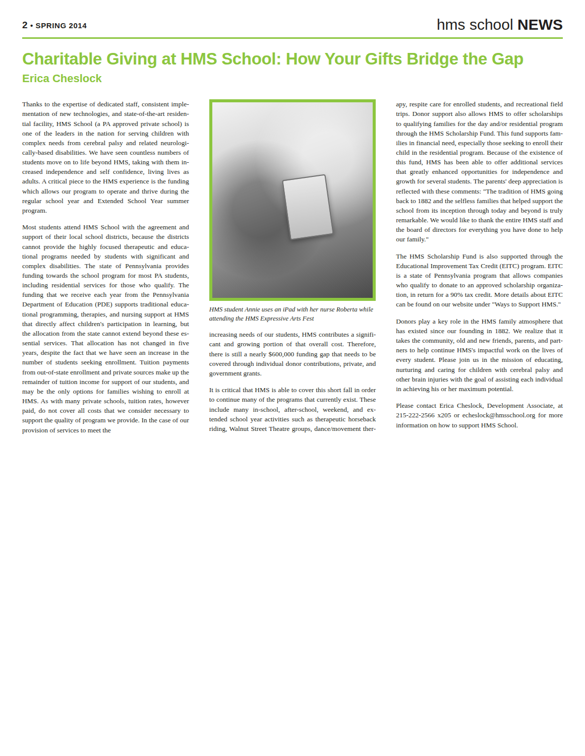2 • SPRING 2014
hms school NEWS
Charitable Giving at HMS School: How Your Gifts Bridge the Gap
Erica Cheslock
Thanks to the expertise of dedicated staff, consistent implementation of new technologies, and state-of-the-art residential facility, HMS School (a PA approved private school) is one of the leaders in the nation for serving children with complex needs from cerebral palsy and related neurologically-based disabilities. We have seen countless numbers of students move on to life beyond HMS, taking with them increased independence and self confidence, living lives as adults. A critical piece to the HMS experience is the funding which allows our program to operate and thrive during the regular school year and Extended School Year summer program.
Most students attend HMS School with the agreement and support of their local school districts, because the districts cannot provide the highly focused therapeutic and educational programs needed by students with significant and complex disabilities. The state of Pennsylvania provides funding towards the school program for most PA students, including residential services for those who qualify. The funding that we receive each year from the Pennsylvania Department of Education (PDE) supports traditional educational programming, therapies, and nursing support at HMS that directly affect children's participation in learning, but the allocation from the state cannot extend beyond these essential services. That allocation has not changed in five years, despite the fact that we have seen an increase in the number of students seeking enrollment. Tuition payments from out-of-state enrollment and private sources make up the remainder of tuition income for support of our students, and may be the only options for families wishing to enroll at HMS. As with many private schools, tuition rates, however paid, do not cover all costs that we consider necessary to support the quality of program we provide. In the case of our provision of services to meet the
HMS student Annie uses an iPad with her nurse Roberta while attending the HMS Expressive Arts Fest
increasing needs of our students, HMS contributes a significant and growing portion of that overall cost. Therefore, there is still a nearly $600,000 funding gap that needs to be covered through individual donor contributions, private, and government grants.
It is critical that HMS is able to cover this short fall in order to continue many of the programs that currently exist. These include many in-school, after-school, weekend, and extended school year activities such as therapeutic horseback riding, Walnut Street Theatre groups, dance/movement therapy, respite care for enrolled students, and recreational field trips. Donor support also allows HMS to offer scholarships to qualifying families for the day and/or residential program through the HMS Scholarship Fund. This fund supports families in financial need, especially those seeking to enroll their child in the residential program. Because of the existence of this fund, HMS has been able to offer additional services that greatly enhanced opportunities for independence and growth for several students. The parents' deep appreciation is reflected with these comments: "The tradition of HMS going back to 1882 and the selfless families that helped support the school from its inception through today and beyond is truly remarkable. We would like to thank the entire HMS staff and the board of directors for everything you have done to help our family."
The HMS Scholarship Fund is also supported through the Educational Improvement Tax Credit (EITC) program. EITC is a state of Pennsylvania program that allows companies who qualify to donate to an approved scholarship organization, in return for a 90% tax credit. More details about EITC can be found on our website under "Ways to Support HMS."
Donors play a key role in the HMS family atmosphere that has existed since our founding in 1882. We realize that it takes the community, old and new friends, parents, and partners to help continue HMS's impactful work on the lives of every student. Please join us in the mission of educating, nurturing and caring for children with cerebral palsy and other brain injuries with the goal of assisting each individual in achieving his or her maximum potential.
Please contact Erica Cheslock, Development Associate, at 215-222-2566 x205 or echeslock@hmsschool.org for more information on how to support HMS School.